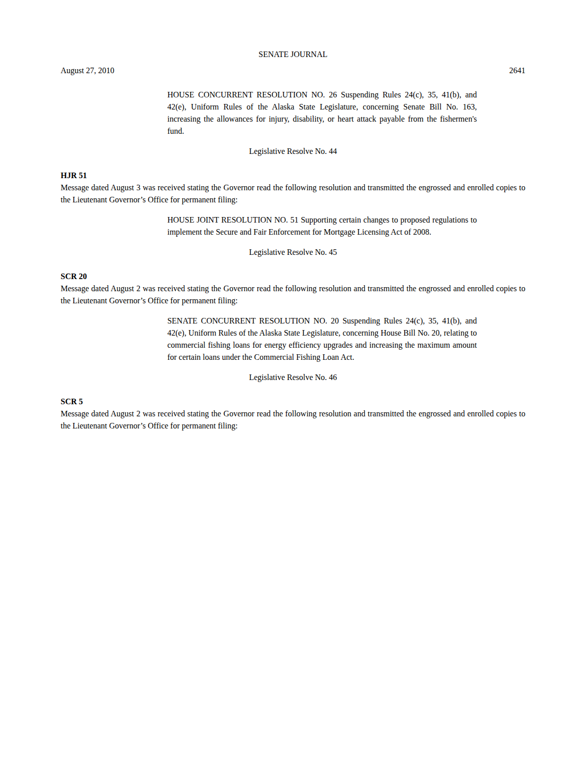SENATE JOURNAL
August 27, 2010 2641
HOUSE CONCURRENT RESOLUTION NO. 26 Suspending Rules 24(c), 35, 41(b), and 42(e), Uniform Rules of the Alaska State Legislature, concerning Senate Bill No. 163, increasing the allowances for injury, disability, or heart attack payable from the fishermen's fund.
Legislative Resolve No. 44
HJR 51
Message dated August 3 was received stating the Governor read the following resolution and transmitted the engrossed and enrolled copies to the Lieutenant Governor’s Office for permanent filing:
HOUSE JOINT RESOLUTION NO. 51 Supporting certain changes to proposed regulations to implement the Secure and Fair Enforcement for Mortgage Licensing Act of 2008.
Legislative Resolve No. 45
SCR 20
Message dated August 2 was received stating the Governor read the following resolution and transmitted the engrossed and enrolled copies to the Lieutenant Governor’s Office for permanent filing:
SENATE CONCURRENT RESOLUTION NO. 20 Suspending Rules 24(c), 35, 41(b), and 42(e), Uniform Rules of the Alaska State Legislature, concerning House Bill No. 20, relating to commercial fishing loans for energy efficiency upgrades and increasing the maximum amount for certain loans under the Commercial Fishing Loan Act.
Legislative Resolve No. 46
SCR 5
Message dated August 2 was received stating the Governor read the following resolution and transmitted the engrossed and enrolled copies to the Lieutenant Governor’s Office for permanent filing: